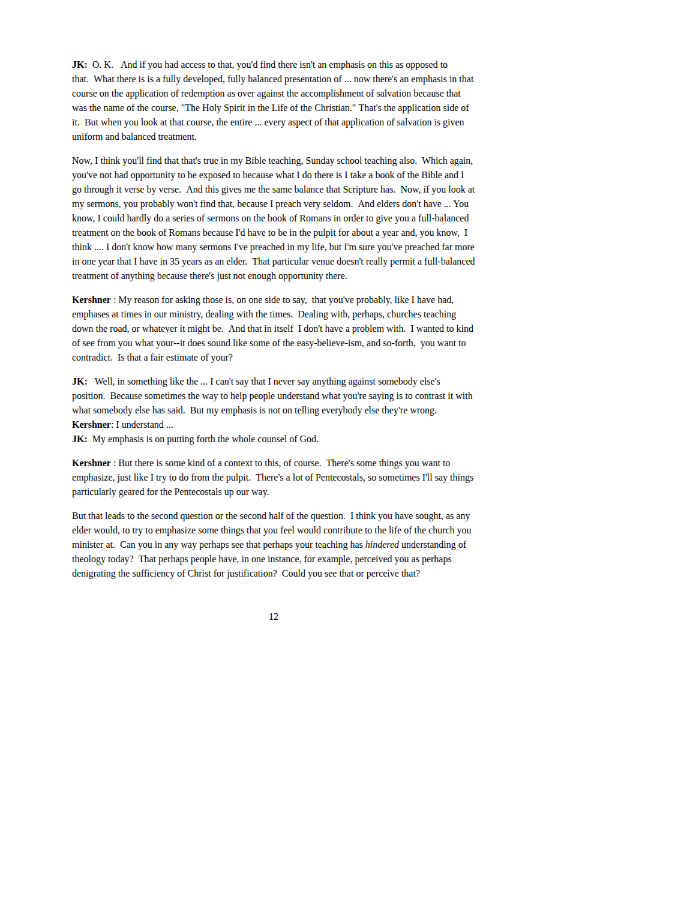JK: O. K. And if you had access to that, you'd find there isn't an emphasis on this as opposed to that. What there is is a fully developed, fully balanced presentation of ... now there's an emphasis in that course on the application of redemption as over against the accomplishment of salvation because that was the name of the course, "The Holy Spirit in the Life of the Christian." That's the application side of it. But when you look at that course, the entire ... every aspect of that application of salvation is given uniform and balanced treatment.
Now, I think you'll find that that's true in my Bible teaching, Sunday school teaching also. Which again, you've not had opportunity to be exposed to because what I do there is I take a book of the Bible and I go through it verse by verse. And this gives me the same balance that Scripture has. Now, if you look at my sermons, you probably won't find that, because I preach very seldom. And elders don't have ... You know, I could hardly do a series of sermons on the book of Romans in order to give you a full-balanced treatment on the book of Romans because I'd have to be in the pulpit for about a year and, you know, I think .... I don't know how many sermons I've preached in my life, but I'm sure you've preached far more in one year that I have in 35 years as an elder. That particular venue doesn't really permit a full-balanced treatment of anything because there's just not enough opportunity there.
Kershner : My reason for asking those is, on one side to say, that you've probably, like I have had, emphases at times in our ministry, dealing with the times. Dealing with, perhaps, churches teaching down the road, or whatever it might be. And that in itself I don't have a problem with. I wanted to kind of see from you what your--it does sound like some of the easy-believe-ism, and so-forth, you want to contradict. Is that a fair estimate of your?
JK: Well, in something like the ... I can't say that I never say anything against somebody else's position. Because sometimes the way to help people understand what you're saying is to contrast it with what somebody else has said. But my emphasis is not on telling everybody else they're wrong.
Kershner: I understand ...
JK: My emphasis is on putting forth the whole counsel of God.
Kershner : But there is some kind of a context to this, of course. There's some things you want to emphasize, just like I try to do from the pulpit. There's a lot of Pentecostals, so sometimes I'll say things particularly geared for the Pentecostals up our way.
But that leads to the second question or the second half of the question. I think you have sought, as any elder would, to try to emphasize some things that you feel would contribute to the life of the church you minister at. Can you in any way perhaps see that perhaps your teaching has hindered understanding of theology today? That perhaps people have, in one instance, for example, perceived you as perhaps denigrating the sufficiency of Christ for justification? Could you see that or perceive that?
12